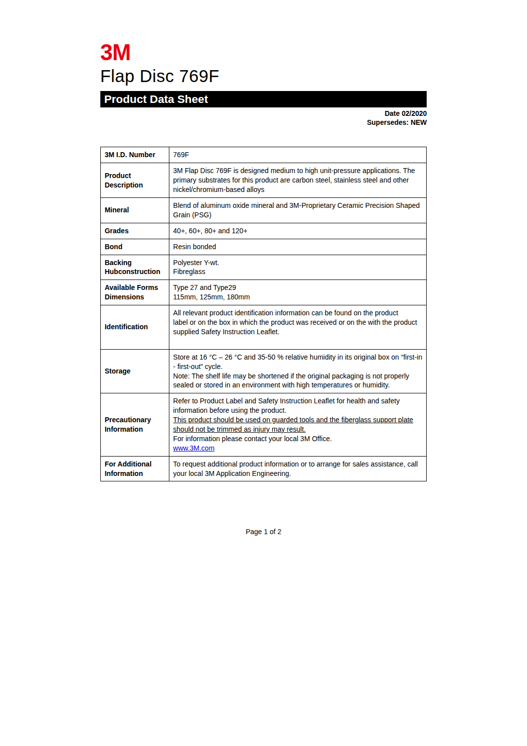3M
Flap Disc 769F
Product Data Sheet
Date 02/2020
Supersedes: NEW
| 3M I.D. Number | 769F |
| Product Description | 3M Flap Disc 769F is designed medium to high unit-pressure applications. The primary substrates for this product are carbon steel, stainless steel and other nickel/chromium-based alloys |
| Mineral | Blend of aluminum oxide mineral and 3M-Proprietary Ceramic Precision Shaped Grain (PSG) |
| Grades | 40+, 60+, 80+ and 120+ |
| Bond | Resin bonded |
| Backing Hubconstruction | Polyester Y-wt. Fibreglass |
| Available Forms Dimensions | Type 27 and Type29 115mm, 125mm, 180mm |
| Identification | All relevant product identification information can be found on the product label or on the box in which the product was received or on the with the product supplied Safety Instruction Leaflet. |
| Storage | Store at 16 °C – 26 °C and 35-50 % relative humidity in its original box on “first-in - first-out” cycle. Note: The shelf life may be shortened if the original packaging is not properly sealed or stored in an environment with high temperatures or humidity. |
| Precautionary Information | Refer to Product Label and Safety Instruction Leaflet for health and safety information before using the product. This product should be used on guarded tools and the fiberglass support plate should not be trimmed as injury may result. For information please contact your local 3M Office. www.3M.com |
| For Additional Information | To request additional product information or to arrange for sales assistance, call your local 3M Application Engineering. |
Page 1 of 2